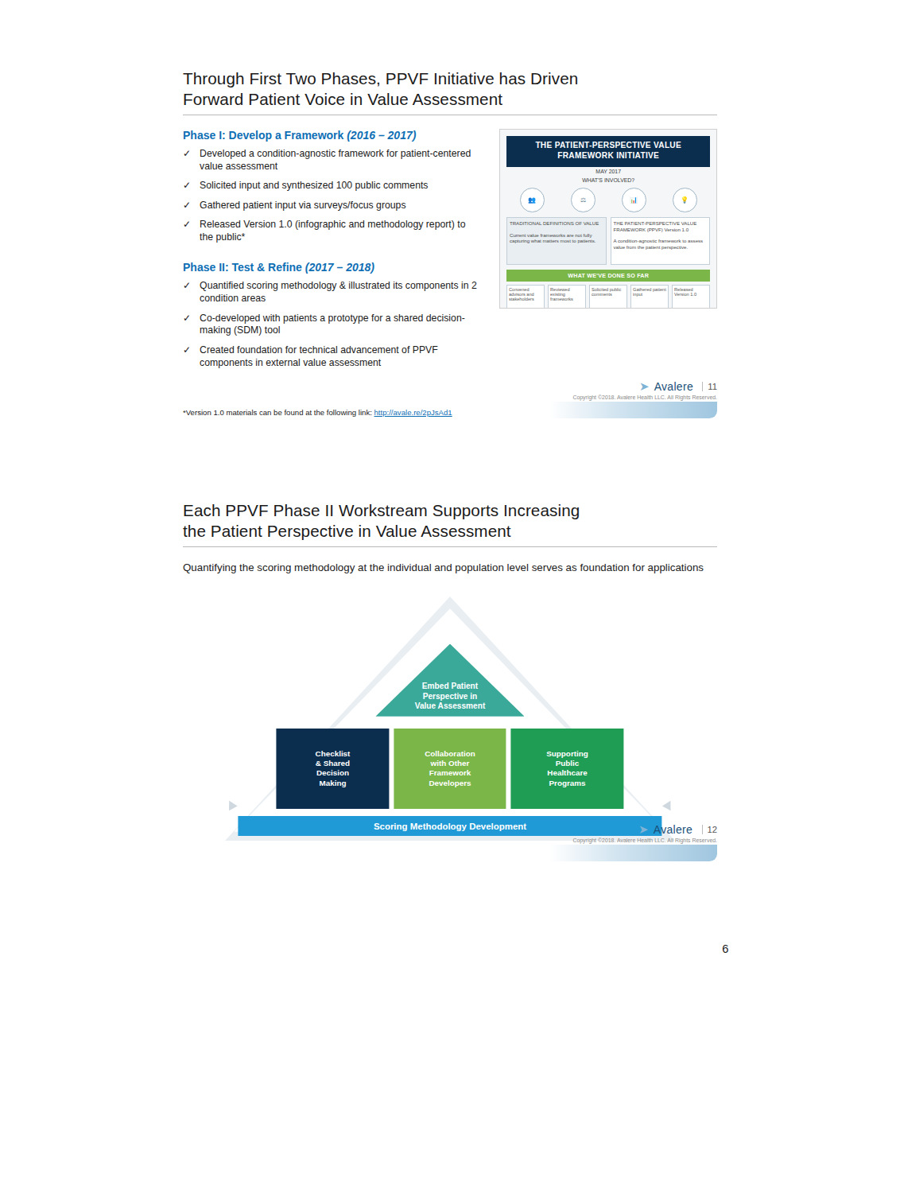Through First Two Phases, PPVF Initiative has Driven
Forward Patient Voice in Value Assessment
Phase I: Develop a Framework (2016 – 2017)
Developed a condition-agnostic framework for patient-centered value assessment
Solicited input and synthesized 100 public comments
Gathered patient input via surveys/focus groups
Released Version 1.0 (infographic and methodology report) to the public*
Phase II: Test & Refine (2017 – 2018)
Quantified scoring methodology & illustrated its components in 2 condition areas
Co-developed with patients a prototype for a shared decision-making (SDM) tool
Created foundation for technical advancement of PPVF components in external value assessment
THE PATIENT-PERSPECTIVE VALUE
FRAMEWORK INITIATIVE
MAY 2017
WHAT'S INVOLVED?
👥
⚖
📊
💡
TRADITIONAL DEFINITIONS OF VALUE
Current value frameworks are not fully capturing what matters most to patients.
THE PATIENT-PERSPECTIVE VALUE FRAMEWORK (PPVF) Version 1.0
A condition-agnostic framework to assess value from the patient perspective.
WHAT WE'VE DONE SO FAR
Convened advisors and stakeholders
Reviewed existing frameworks
Solicited public comments
Gathered patient input
Released Version 1.0
Avalere FasterCures For more information, visit PPVF at avale.re
*Version 1.0 materials can be found at the following link: http://avale.re/2pJsAd1
➤ Avalere 11
Copyright ©2018. Avalere Health LLC. All Rights Reserved.
Each PPVF Phase II Workstream Supports Increasing
the Patient Perspective in Value Assessment
Quantifying the scoring methodology at the individual and population level serves as foundation for applications
Embed Patient
Perspective in
Value Assessment
Checklist
& Shared
Decision
Making
Collaboration
with Other
Framework
Developers
Supporting
Public
Healthcare
Programs
Scoring Methodology Development
➤ Avalere 12
Copyright ©2018. Avalere Health LLC. All Rights Reserved.
6